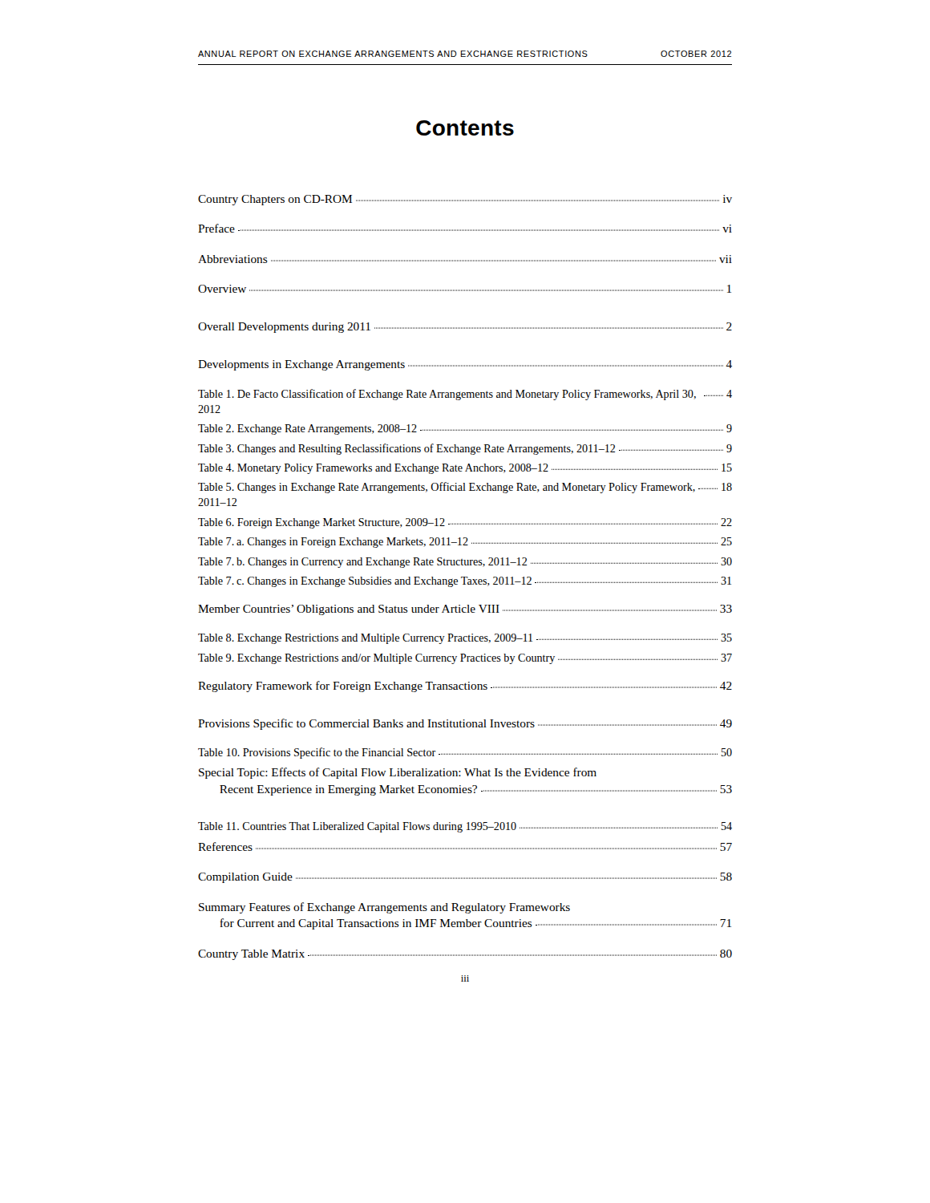Annual Report on Exchange Arrangements and Exchange Restrictions October 2012
Contents
Country Chapters on CD-ROM iv
Preface vi
Abbreviations vii
Overview 1
Overall Developments during 2011 2
Developments in Exchange Arrangements 4
Table 1. De Facto Classification of Exchange Rate Arrangements and Monetary Policy Frameworks, April 30, 2012 4
Table 2. Exchange Rate Arrangements, 2008–12 9
Table 3. Changes and Resulting Reclassifications of Exchange Rate Arrangements, 2011–12 9
Table 4. Monetary Policy Frameworks and Exchange Rate Anchors, 2008–12 15
Table 5. Changes in Exchange Rate Arrangements, Official Exchange Rate, and Monetary Policy Framework, 2011–12 18
Table 6. Foreign Exchange Market Structure, 2009–12 22
Table 7. a. Changes in Foreign Exchange Markets, 2011–12 25
Table 7. b. Changes in Currency and Exchange Rate Structures, 2011–12 30
Table 7. c. Changes in Exchange Subsidies and Exchange Taxes, 2011–12 31
Member Countries’ Obligations and Status under Article VIII 33
Table 8. Exchange Restrictions and Multiple Currency Practices, 2009–11 35
Table 9. Exchange Restrictions and/or Multiple Currency Practices by Country 37
Regulatory Framework for Foreign Exchange Transactions 42
Provisions Specific to Commercial Banks and Institutional Investors 49
Table 10. Provisions Specific to the Financial Sector 50
Special Topic: Effects of Capital Flow Liberalization: What Is the Evidence from Recent Experience in Emerging Market Economies? 53
Table 11. Countries That Liberalized Capital Flows during 1995–2010 54
References 57
Compilation Guide 58
Summary Features of Exchange Arrangements and Regulatory Frameworks for Current and Capital Transactions in IMF Member Countries 71
Country Table Matrix 80
iii